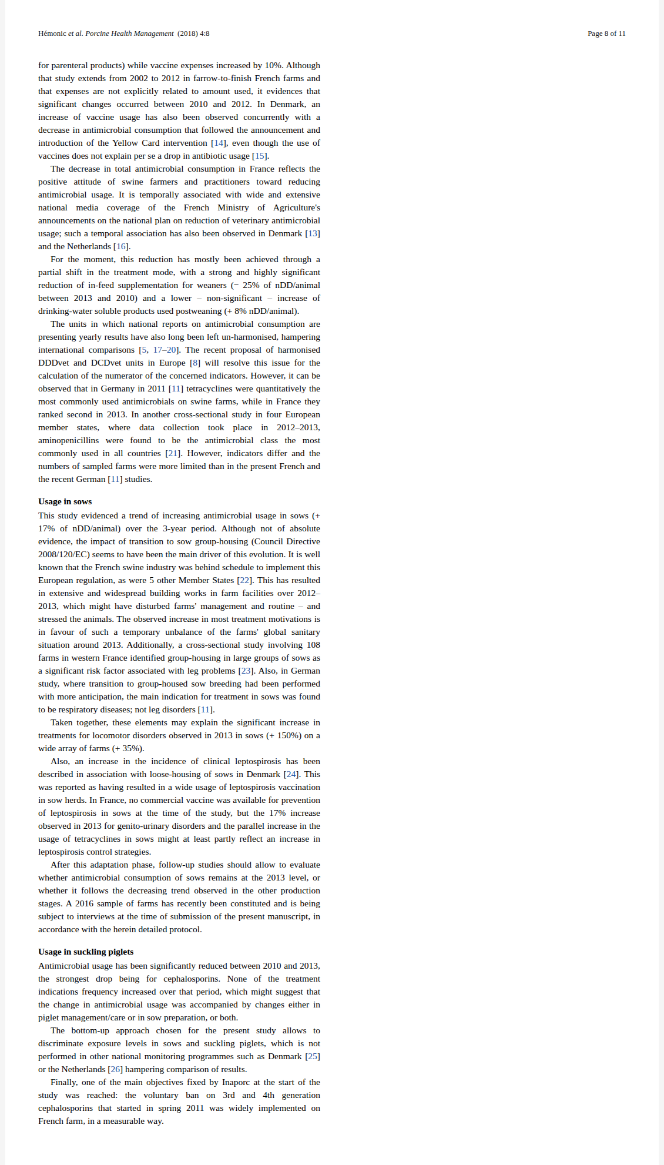Hémonic et al. Porcine Health Management (2018) 4:8 Page 8 of 11
for parenteral products) while vaccine expenses increased by 10%. Although that study extends from 2002 to 2012 in farrow-to-finish French farms and that expenses are not explicitly related to amount used, it evidences that significant changes occurred between 2010 and 2012. In Denmark, an increase of vaccine usage has also been observed concurrently with a decrease in antimicrobial consumption that followed the announcement and introduction of the Yellow Card intervention [14], even though the use of vaccines does not explain per se a drop in antibiotic usage [15].
The decrease in total antimicrobial consumption in France reflects the positive attitude of swine farmers and practitioners toward reducing antimicrobial usage. It is temporally associated with wide and extensive national media coverage of the French Ministry of Agriculture's announcements on the national plan on reduction of veterinary antimicrobial usage; such a temporal association has also been observed in Denmark [13] and the Netherlands [16].
For the moment, this reduction has mostly been achieved through a partial shift in the treatment mode, with a strong and highly significant reduction of in-feed supplementation for weaners (− 25% of nDD/animal between 2013 and 2010) and a lower – non-significant – increase of drinking-water soluble products used postweaning (+ 8% nDD/animal).
The units in which national reports on antimicrobial consumption are presenting yearly results have also long been left un-harmonised, hampering international comparisons [5, 17–20]. The recent proposal of harmonised DDDvet and DCDvet units in Europe [8] will resolve this issue for the calculation of the numerator of the concerned indicators. However, it can be observed that in Germany in 2011 [11] tetracyclines were quantitatively the most commonly used antimicrobials on swine farms, while in France they ranked second in 2013. In another cross-sectional study in four European member states, where data collection took place in 2012–2013, aminopenicillins were found to be the antimicrobial class the most commonly used in all countries [21]. However, indicators differ and the numbers of sampled farms were more limited than in the present French and the recent German [11] studies.
Usage in sows
This study evidenced a trend of increasing antimicrobial usage in sows (+ 17% of nDD/animal) over the 3-year period. Although not of absolute evidence, the impact of transition to sow group-housing (Council Directive 2008/120/EC) seems to have been the main driver of this evolution. It is well known that the French swine industry was behind schedule to implement this European regulation, as were 5 other Member States [22]. This has resulted in extensive and widespread building works in farm facilities over 2012–2013, which might have disturbed farms' management and routine – and stressed the animals. The observed increase in most treatment motivations is in favour of such a temporary unbalance of the farms' global sanitary situation around 2013. Additionally, a cross-sectional study involving 108 farms in western France identified group-housing in large groups of sows as a significant risk factor associated with leg problems [23]. Also, in German study, where transition to group-housed sow breeding had been performed with more anticipation, the main indication for treatment in sows was found to be respiratory diseases; not leg disorders [11].
Taken together, these elements may explain the significant increase in treatments for locomotor disorders observed in 2013 in sows (+ 150%) on a wide array of farms (+ 35%).
Also, an increase in the incidence of clinical leptospirosis has been described in association with loose-housing of sows in Denmark [24]. This was reported as having resulted in a wide usage of leptospirosis vaccination in sow herds. In France, no commercial vaccine was available for prevention of leptospirosis in sows at the time of the study, but the 17% increase observed in 2013 for genito-urinary disorders and the parallel increase in the usage of tetracyclines in sows might at least partly reflect an increase in leptospirosis control strategies.
After this adaptation phase, follow-up studies should allow to evaluate whether antimicrobial consumption of sows remains at the 2013 level, or whether it follows the decreasing trend observed in the other production stages. A 2016 sample of farms has recently been constituted and is being subject to interviews at the time of submission of the present manuscript, in accordance with the herein detailed protocol.
Usage in suckling piglets
Antimicrobial usage has been significantly reduced between 2010 and 2013, the strongest drop being for cephalosporins. None of the treatment indications frequency increased over that period, which might suggest that the change in antimicrobial usage was accompanied by changes either in piglet management/care or in sow preparation, or both.
The bottom-up approach chosen for the present study allows to discriminate exposure levels in sows and suckling piglets, which is not performed in other national monitoring programmes such as Denmark [25] or the Netherlands [26] hampering comparison of results.
Finally, one of the main objectives fixed by Inaporc at the start of the study was reached: the voluntary ban on 3rd and 4th generation cephalosporins that started in spring 2011 was widely implemented on French farm, in a measurable way.